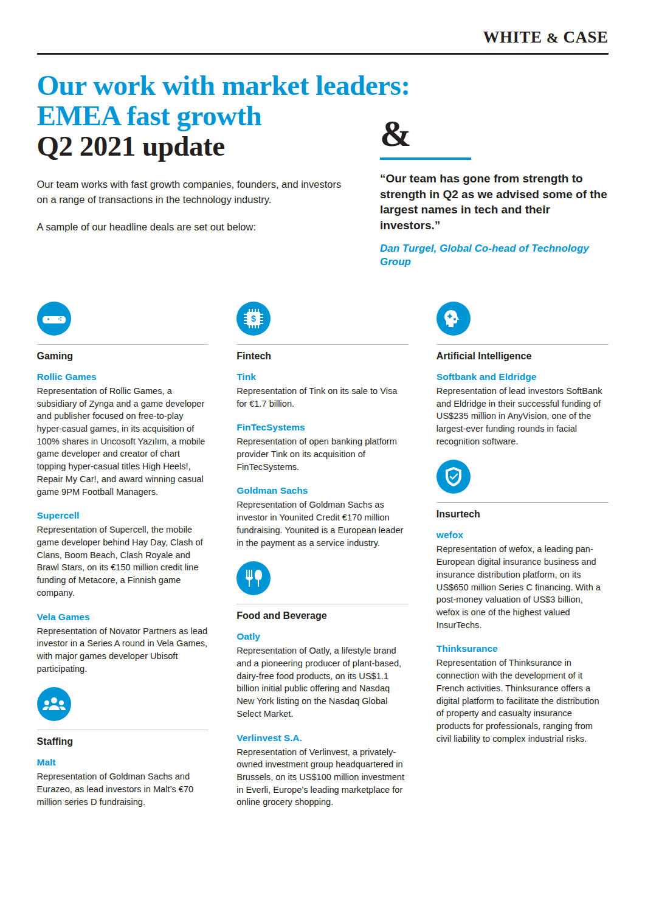WHITE & CASE
Our work with market leaders: EMEA fast growth Q2 2021 update
Our team works with fast growth companies, founders, and investors on a range of transactions in the technology industry.
A sample of our headline deals are set out below:
&
“Our team has gone from strength to strength in Q2 as we advised some of the largest names in tech and their investors.” Dan Turgel, Global Co-head of Technology Group
Gaming
Rollic Games
Representation of Rollic Games, a subsidiary of Zynga and a game developer and publisher focused on free-to-play hyper-casual games, in its acquisition of 100% shares in Uncosoft Yazılım, a mobile game developer and creator of chart topping hyper-casual titles High Heels!, Repair My Car!, and award winning casual game 9PM Football Managers.
Supercell
Representation of Supercell, the mobile game developer behind Hay Day, Clash of Clans, Boom Beach, Clash Royale and Brawl Stars, on its €150 million credit line funding of Metacore, a Finnish game company.
Vela Games
Representation of Novator Partners as lead investor in a Series A round in Vela Games, with major games developer Ubisoft participating.
Staffing
Malt
Representation of Goldman Sachs and Eurazeo, as lead investors in Malt’s €70 million series D fundraising.
$
Fintech
Tink
Representation of Tink on its sale to Visa for €1.7 billion.
FinTecSystems
Representation of open banking platform provider Tink on its acquisition of FinTecSystems.
Goldman Sachs
Representation of Goldman Sachs as investor in Younited Credit €170 million fundraising. Younited is a European leader in the payment as a service industry.
Food and Beverage
Oatly
Representation of Oatly, a lifestyle brand and a pioneering producer of plant-based, dairy-free food products, on its US$1.1 billion initial public offering and Nasdaq New York listing on the Nasdaq Global Select Market.
Verlinvest S.A.
Representation of Verlinvest, a privately-owned investment group headquartered in Brussels, on its US$100 million investment in Everli, Europe’s leading marketplace for online grocery shopping.
Artificial Intelligence
Softbank and Eldridge
Representation of lead investors SoftBank and Eldridge in their successful funding of US$235 million in AnyVision, one of the largest-ever funding rounds in facial recognition software.
Insurtech
wefox
Representation of wefox, a leading pan-European digital insurance business and insurance distribution platform, on its US$650 million Series C financing. With a post-money valuation of US$3 billion, wefox is one of the highest valued InsurTechs.
Thinksurance
Representation of Thinksurance in connection with the development of it French activities. Thinksurance offers a digital platform to facilitate the distribution of property and casualty insurance products for professionals, ranging from civil liability to complex industrial risks.